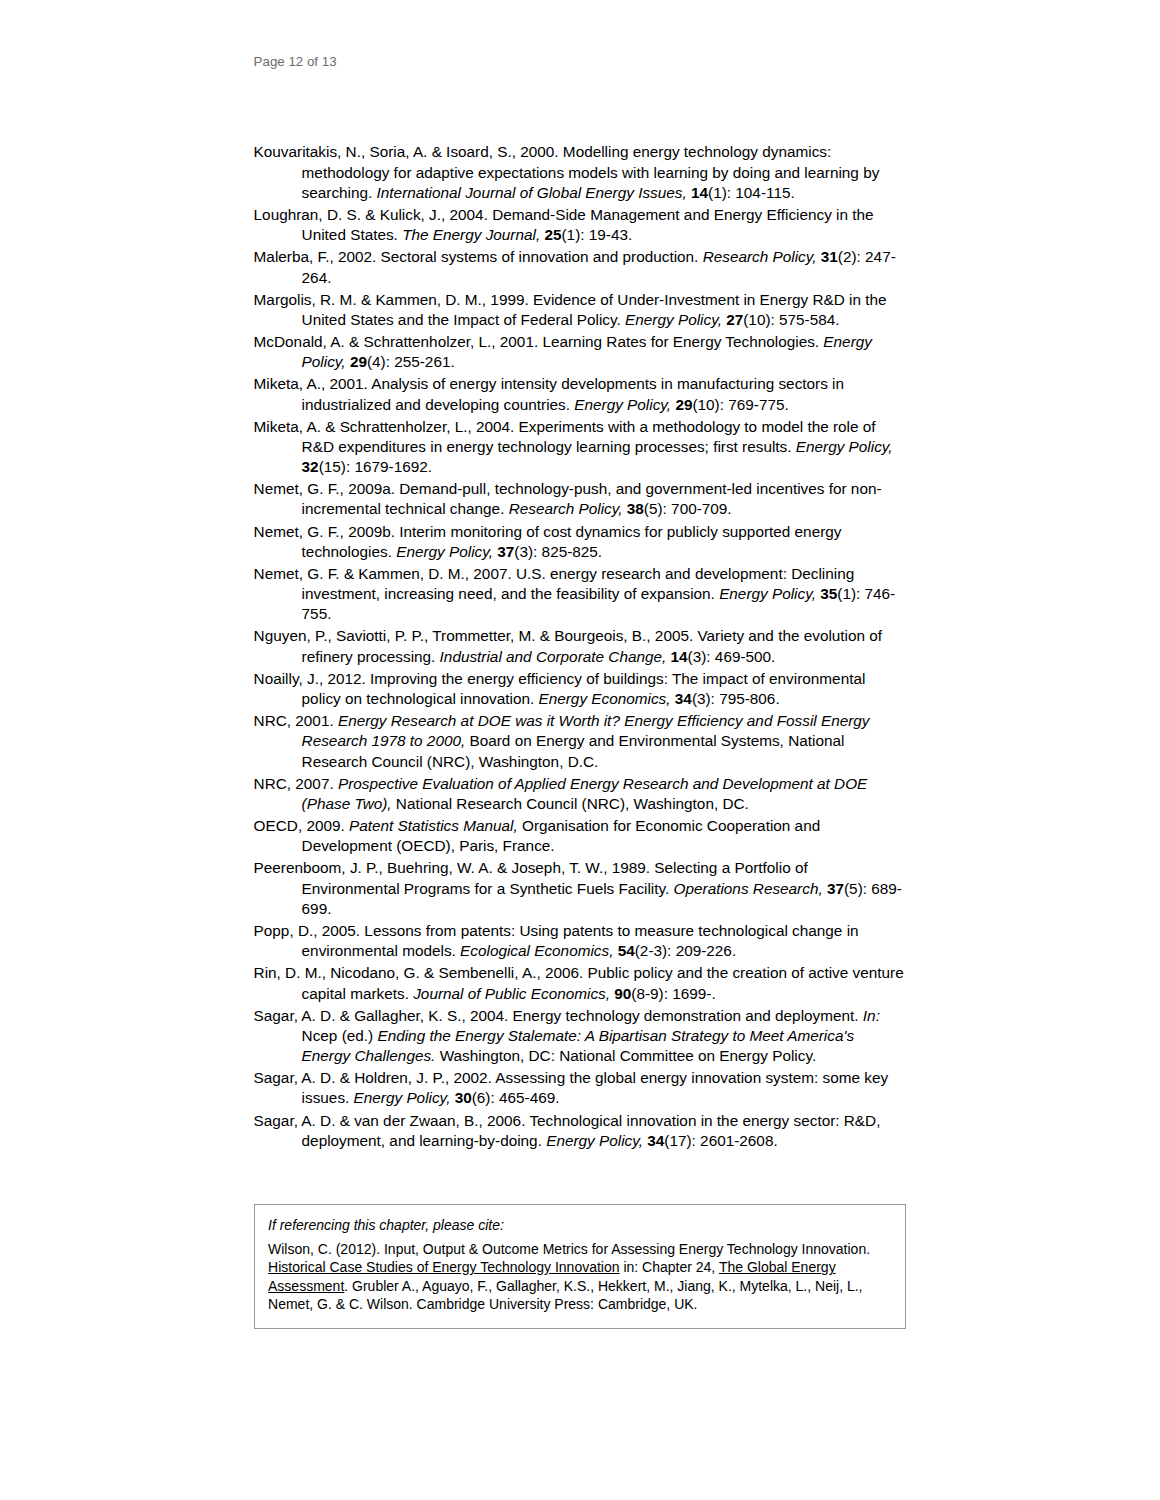Page 12 of 13
Kouvaritakis, N., Soria, A. & Isoard, S., 2000. Modelling energy technology dynamics: methodology for adaptive expectations models with learning by doing and learning by searching. International Journal of Global Energy Issues, 14(1): 104-115.
Loughran, D. S. & Kulick, J., 2004. Demand-Side Management and Energy Efficiency in the United States. The Energy Journal, 25(1): 19-43.
Malerba, F., 2002. Sectoral systems of innovation and production. Research Policy, 31(2): 247-264.
Margolis, R. M. & Kammen, D. M., 1999. Evidence of Under-Investment in Energy R&D in the United States and the Impact of Federal Policy. Energy Policy, 27(10): 575-584.
McDonald, A. & Schrattenholzer, L., 2001. Learning Rates for Energy Technologies. Energy Policy, 29(4): 255-261.
Miketa, A., 2001. Analysis of energy intensity developments in manufacturing sectors in industrialized and developing countries. Energy Policy, 29(10): 769-775.
Miketa, A. & Schrattenholzer, L., 2004. Experiments with a methodology to model the role of R&D expenditures in energy technology learning processes; first results. Energy Policy, 32(15): 1679-1692.
Nemet, G. F., 2009a. Demand-pull, technology-push, and government-led incentives for non-incremental technical change. Research Policy, 38(5): 700-709.
Nemet, G. F., 2009b. Interim monitoring of cost dynamics for publicly supported energy technologies. Energy Policy, 37(3): 825-825.
Nemet, G. F. & Kammen, D. M., 2007. U.S. energy research and development: Declining investment, increasing need, and the feasibility of expansion. Energy Policy, 35(1): 746-755.
Nguyen, P., Saviotti, P. P., Trommetter, M. & Bourgeois, B., 2005. Variety and the evolution of refinery processing. Industrial and Corporate Change, 14(3): 469-500.
Noailly, J., 2012. Improving the energy efficiency of buildings: The impact of environmental policy on technological innovation. Energy Economics, 34(3): 795-806.
NRC, 2001. Energy Research at DOE was it Worth it? Energy Efficiency and Fossil Energy Research 1978 to 2000, Board on Energy and Environmental Systems, National Research Council (NRC), Washington, D.C.
NRC, 2007. Prospective Evaluation of Applied Energy Research and Development at DOE (Phase Two), National Research Council (NRC), Washington, DC.
OECD, 2009. Patent Statistics Manual, Organisation for Economic Cooperation and Development (OECD), Paris, France.
Peerenboom, J. P., Buehring, W. A. & Joseph, T. W., 1989. Selecting a Portfolio of Environmental Programs for a Synthetic Fuels Facility. Operations Research, 37(5): 689-699.
Popp, D., 2005. Lessons from patents: Using patents to measure technological change in environmental models. Ecological Economics, 54(2-3): 209-226.
Rin, D. M., Nicodano, G. & Sembenelli, A., 2006. Public policy and the creation of active venture capital markets. Journal of Public Economics, 90(8-9): 1699-.
Sagar, A. D. & Gallagher, K. S., 2004. Energy technology demonstration and deployment. In: Ncep (ed.) Ending the Energy Stalemate: A Bipartisan Strategy to Meet America's Energy Challenges. Washington, DC: National Committee on Energy Policy.
Sagar, A. D. & Holdren, J. P., 2002. Assessing the global energy innovation system: some key issues. Energy Policy, 30(6): 465-469.
Sagar, A. D. & van der Zwaan, B., 2006. Technological innovation in the energy sector: R&D, deployment, and learning-by-doing. Energy Policy, 34(17): 2601-2608.
If referencing this chapter, please cite:
Wilson, C. (2012). Input, Output & Outcome Metrics for Assessing Energy Technology Innovation. Historical Case Studies of Energy Technology Innovation in: Chapter 24, The Global Energy Assessment. Grubler A., Aguayo, F., Gallagher, K.S., Hekkert, M., Jiang, K., Mytelka, L., Neij, L., Nemet, G. & C. Wilson. Cambridge University Press: Cambridge, UK.